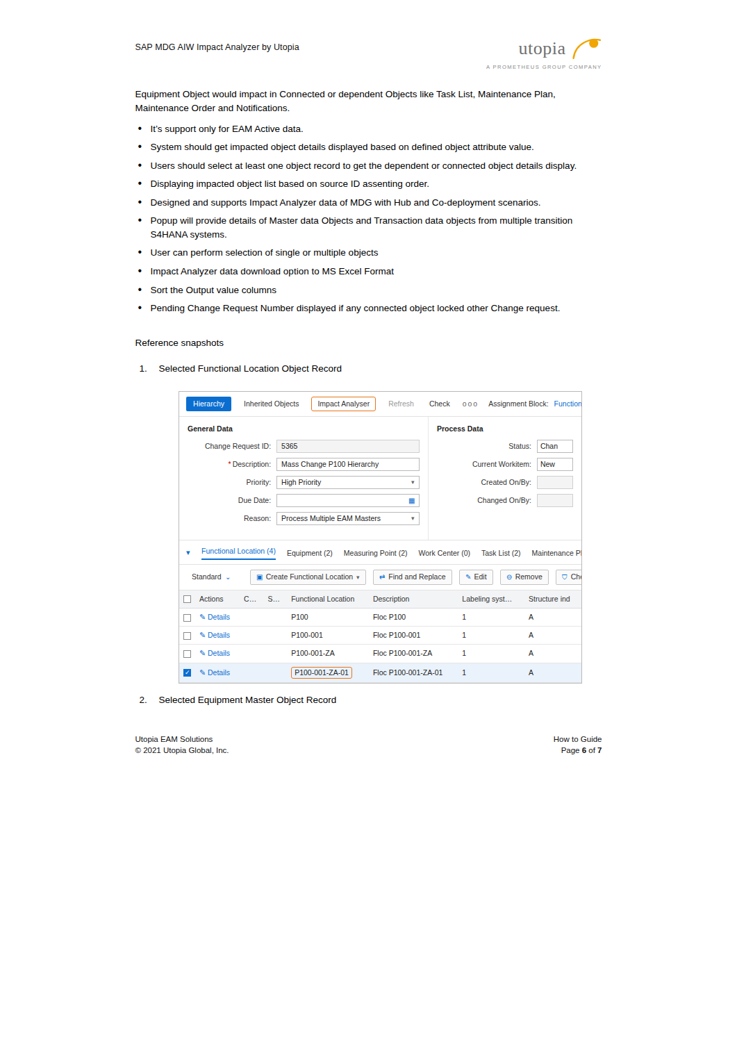SAP MDG AIW Impact Analyzer by Utopia
utopia
A Prometheus Group Company
Equipment Object would impact in Connected or dependent Objects like Task List, Maintenance Plan, Maintenance Order and Notifications.
It’s support only for EAM Active data.
System should get impacted object details displayed based on defined object attribute value.
Users should select at least one object record to get the dependent or connected object details display.
Displaying impacted object list based on source ID assenting order.
Designed and supports Impact Analyzer data of MDG with Hub and Co-deployment scenarios.
Popup will provide details of Master data Objects and Transaction data objects from multiple transition S4HANA systems.
User can perform selection of single or multiple objects
Impact Analyzer data download option to MS Excel Format
Sort the Output value columns
Pending Change Request Number displayed if any connected object locked other Change request.
Reference snapshots
Selected Functional Location Object Record
Hierarchy Inherited Objects Impact Analyser Refresh Check ooo Assignment Block: Functional Location
General Data
Change Request ID:
5365
*Description:
Mass Change P100 Hierarchy
Priority:
High Priority▾
Due Date:
▦
Reason:
Process Multiple EAM Masters▾
Process Data
Status:
Chan
Current Workitem:
New
Created On/By:
Changed On/By:
▾ Functional Location (4) Equipment (2) Measuring Point (2) Work Center (0) Task List (2) Maintenance Pla
Standard ⌄ ▣ Create Functional Location ▾ ⇄ Find and Replace ✎ Edit ⊖ Remove ⛉ Check ↘ Data Origin ▤
| | Actions | C… | S… | Functional Location | Description | Labeling syst… | Structure ind |
| --- | --- | --- | --- | --- | --- | --- | --- |
| | ✎ Details | | | P100 | Floc P100 | 1 | A |
| | ✎ Details | | | P100-001 | Floc P100-001 | 1 | A |
| | ✎ Details | | | P100-001-ZA | Floc P100-001-ZA | 1 | A |
| | ✎ Details | | | P100-001-ZA-01 | Floc P100-001-ZA-01 | 1 | A |
Selected Equipment Master Object Record
Utopia EAM Solutions
© 2021 Utopia Global, Inc.
How to Guide
Page 6 of 7